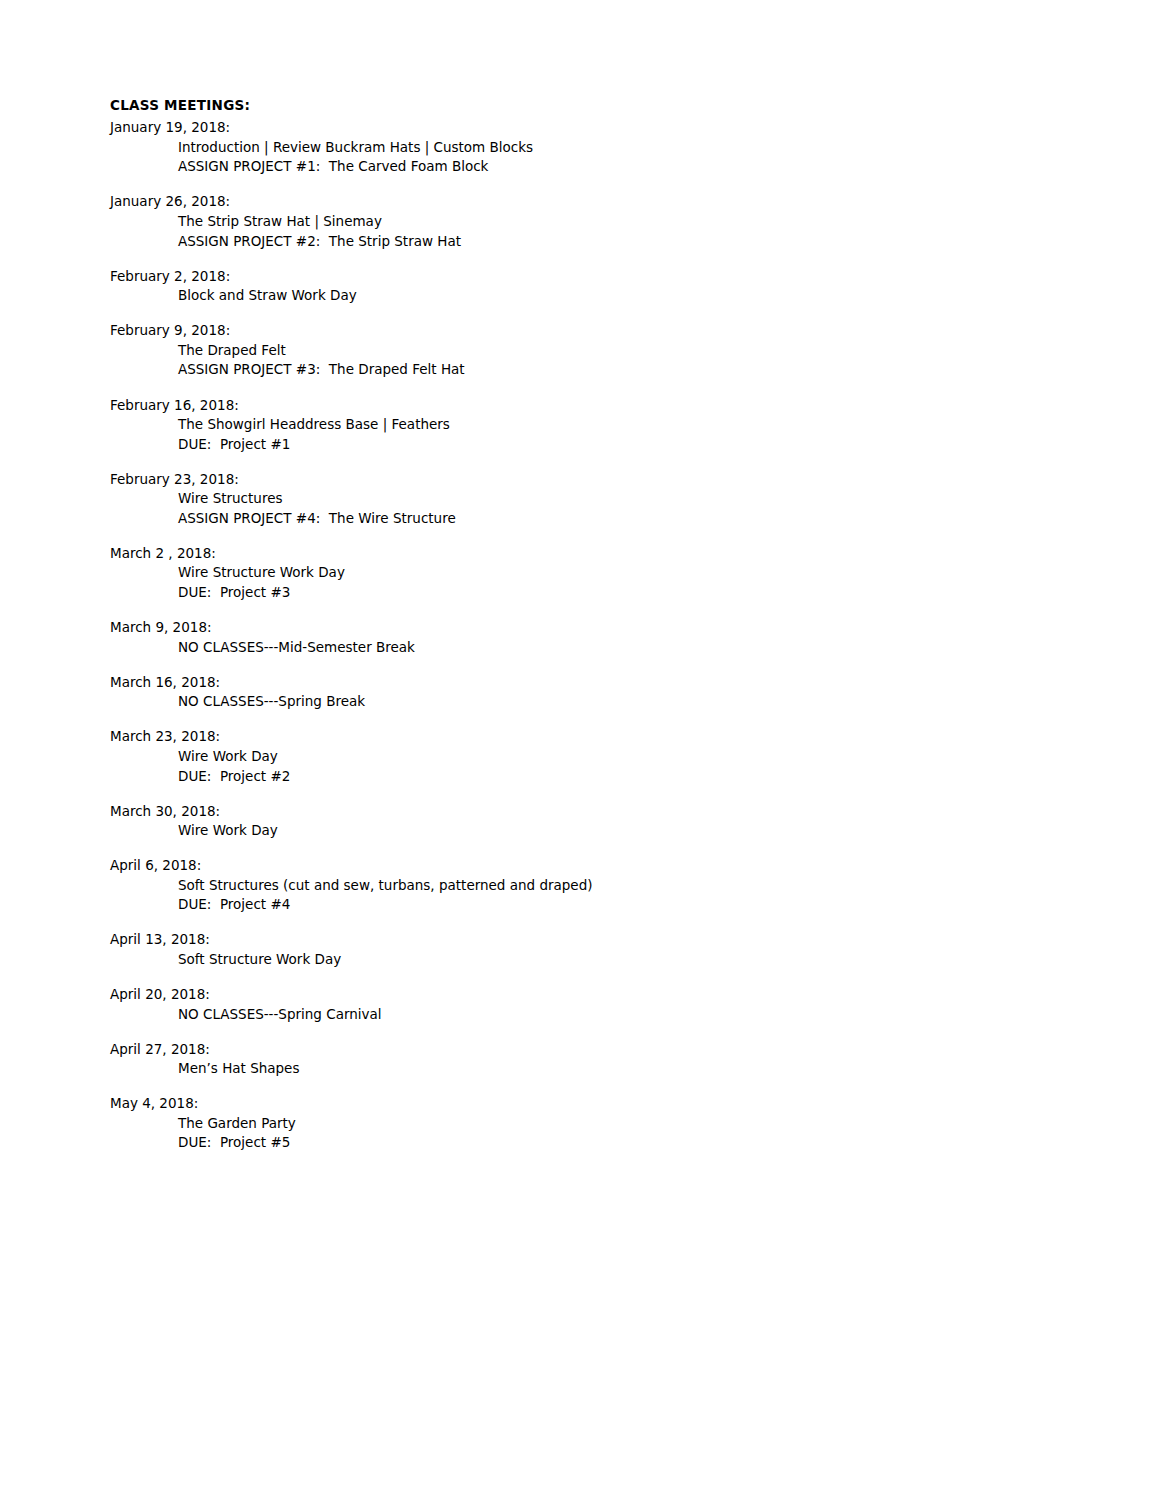CLASS MEETINGS:
January 19, 2018:
Introduction | Review Buckram Hats | Custom Blocks
ASSIGN PROJECT #1: The Carved Foam Block
January 26, 2018:
The Strip Straw Hat | Sinemay
ASSIGN PROJECT #2: The Strip Straw Hat
February 2, 2018:
Block and Straw Work Day
February 9, 2018:
The Draped Felt
ASSIGN PROJECT #3: The Draped Felt Hat
February 16, 2018:
The Showgirl Headdress Base | Feathers
DUE: Project #1
February 23, 2018:
Wire Structures
ASSIGN PROJECT #4: The Wire Structure
March 2 , 2018:
Wire Structure Work Day
DUE: Project #3
March 9, 2018:
NO CLASSES---Mid-Semester Break
March 16, 2018:
NO CLASSES---Spring Break
March 23, 2018:
Wire Work Day
DUE: Project #2
March 30, 2018:
Wire Work Day
April 6, 2018:
Soft Structures (cut and sew, turbans, patterned and draped)
DUE: Project #4
April 13, 2018:
Soft Structure Work Day
April 20, 2018:
NO CLASSES---Spring Carnival
April 27, 2018:
Men’s Hat Shapes
May 4, 2018:
The Garden Party
DUE: Project #5